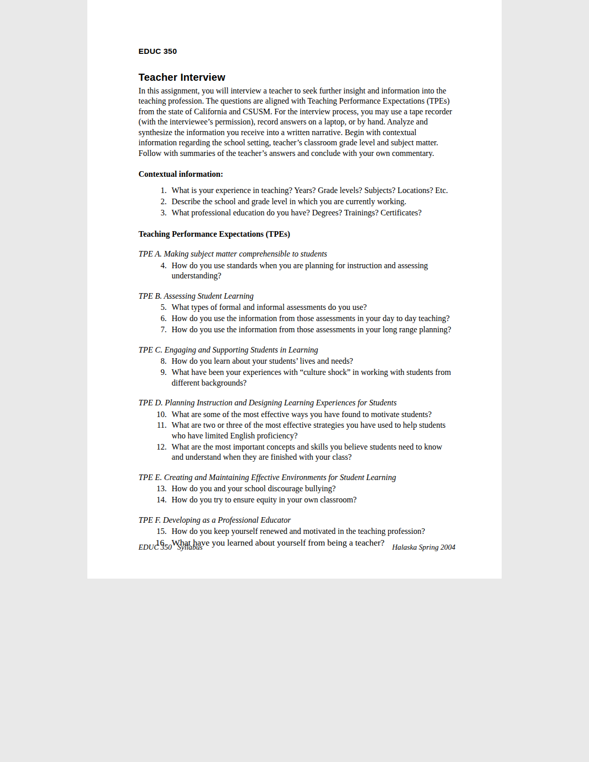EDUC 350
Teacher Interview
In this assignment, you will interview a teacher to seek further insight and information into the teaching profession. The questions are aligned with Teaching Performance Expectations (TPEs) from the state of California and CSUSM. For the interview process, you may use a tape recorder (with the interviewee’s permission), record answers on a laptop, or by hand. Analyze and synthesize the information you receive into a written narrative. Begin with contextual information regarding the school setting, teacher’s classroom grade level and subject matter. Follow with summaries of the teacher’s answers and conclude with your own commentary.
Contextual information:
What is your experience in teaching? Years? Grade levels? Subjects? Locations? Etc.
Describe the school and grade level in which you are currently working.
What professional education do you have? Degrees? Trainings? Certificates?
Teaching Performance Expectations (TPEs)
TPE A. Making subject matter comprehensible to students
How do you use standards when you are planning for instruction and assessing understanding?
TPE B. Assessing Student Learning
What types of formal and informal assessments do you use?
How do you use the information from those assessments in your day to day teaching?
How do you use the information from those assessments in your long range planning?
TPE C. Engaging and Supporting Students in Learning
How do you learn about your students’ lives and needs?
What have been your experiences with “culture shock” in working with students from different backgrounds?
TPE D. Planning Instruction and Designing Learning Experiences for Students
What are some of the most effective ways you have found to motivate students?
What are two or three of the most effective strategies you have used to help students who have limited English proficiency?
What are the most important concepts and skills you believe students need to know and understand when they are finished with your class?
TPE E. Creating and Maintaining Effective Environments for Student Learning
How do you and your school discourage bullying?
How do you try to ensure equity in your own classroom?
TPE F. Developing as a Professional Educator
How do you keep yourself renewed and motivated in the teaching profession?
What have you learned about yourself from being a teacher?
EDUC 350 Syllabus Halaska Spring 2004